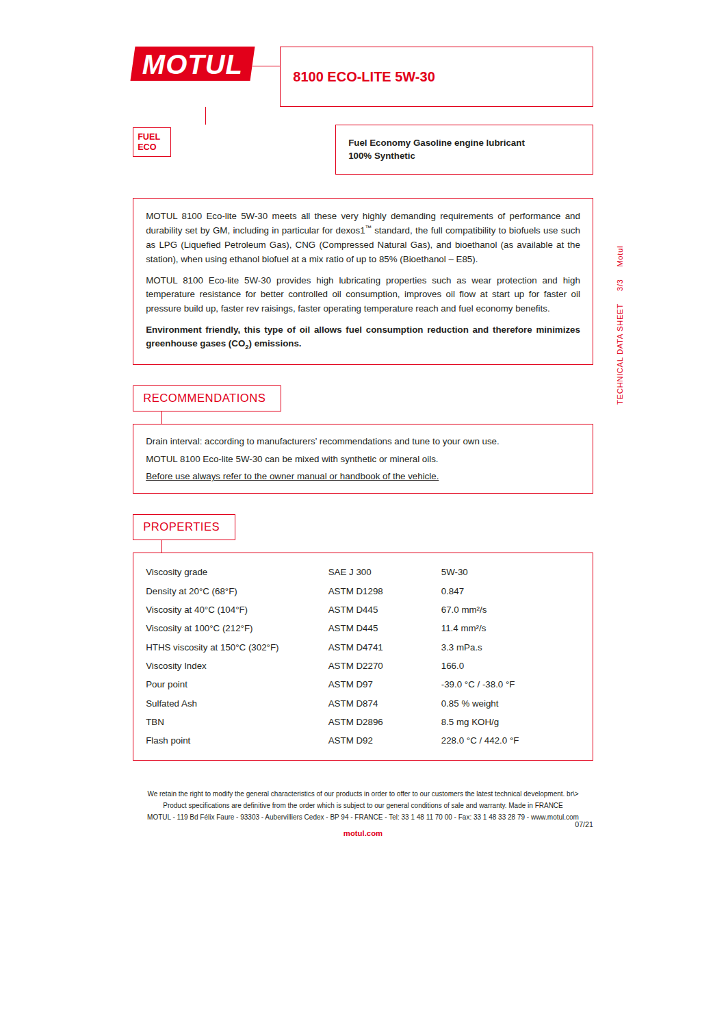MOTUL
8100 ECO-LITE 5W-30
FUEL
ECO
Fuel Economy Gasoline engine lubricant
100% Synthetic
MOTUL 8100 Eco-lite 5W-30 meets all these very highly demanding requirements of performance and durability set by GM, including in particular for dexos1™ standard, the full compatibility to biofuels use such as LPG (Liquefied Petroleum Gas), CNG (Compressed Natural Gas), and bioethanol (as available at the station), when using ethanol biofuel at a mix ratio of up to 85% (Bioethanol – E85).
MOTUL 8100 Eco-lite 5W-30 provides high lubricating properties such as wear protection and high temperature resistance for better controlled oil consumption, improves oil flow at start up for faster oil pressure build up, faster rev raisings, faster operating temperature reach and fuel economy benefits.
Environment friendly, this type of oil allows fuel consumption reduction and therefore minimizes greenhouse gases (CO2) emissions.
RECOMMENDATIONS
Drain interval: according to manufacturers’ recommendations and tune to your own use.
MOTUL 8100 Eco-lite 5W-30 can be mixed with synthetic or mineral oils.
Before use always refer to the owner manual or handbook of the vehicle.
PROPERTIES
| Viscosity grade | SAE J 300 | 5W-30 |
| Density at 20°C (68°F) | ASTM D1298 | 0.847 |
| Viscosity at 40°C (104°F) | ASTM D445 | 67.0 mm²/s |
| Viscosity at 100°C (212°F) | ASTM D445 | 11.4 mm²/s |
| HTHS viscosity at 150°C (302°F) | ASTM D4741 | 3.3 mPa.s |
| Viscosity Index | ASTM D2270 | 166.0 |
| Pour point | ASTM D97 | -39.0 °C / -38.0 °F |
| Sulfated Ash | ASTM D874 | 0.85 % weight |
| TBN | ASTM D2896 | 8.5 mg KOH/g |
| Flash point | ASTM D92 | 228.0 °C / 442.0 °F |
We retain the right to modify the general characteristics of our products in order to offer to our customers the latest technical development. br\>
Product specifications are definitive from the order which is subject to our general conditions of sale and warranty. Made in FRANCE
MOTUL - 119 Bd Félix Faure - 93303 - Aubervilliers Cedex - BP 94 - FRANCE - Tel: 33 1 48 11 70 00 - Fax: 33 1 48 33 28 79 - www.motul.com
motul.com
07/21
TECHNICAL DATA SHEET 3/3 Motul